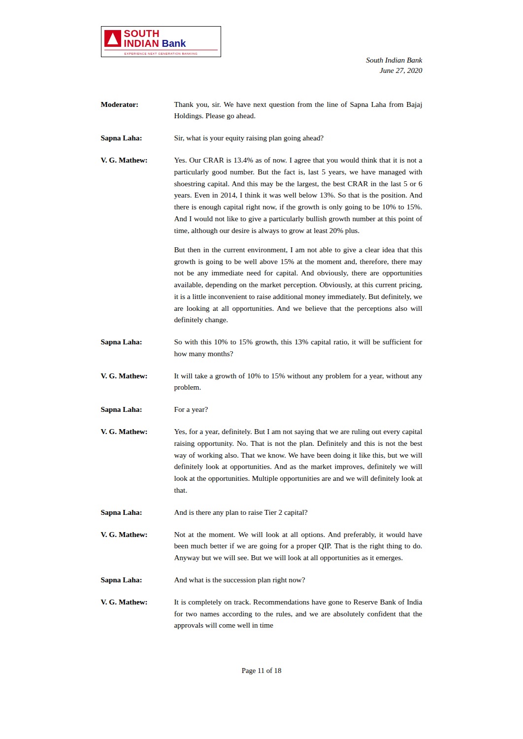SOUTH
INDIAN Bank
EXPERIENCE NEXT GENERATION BANKING
South Indian Bank
June 27, 2020
| Moderator: | Thank you, sir. We have next question from the line of Sapna Laha from Bajaj Holdings. Please go ahead. |
| Sapna Laha: | Sir, what is your equity raising plan going ahead? |
| V. G. Mathew: | Yes. Our CRAR is 13.4% as of now. I agree that you would think that it is not a particularly good number. But the fact is, last 5 years, we have managed with shoestring capital. And this may be the largest, the best CRAR in the last 5 or 6 years. Even in 2014, I think it was well below 13%. So that is the position. And there is enough capital right now, if the growth is only going to be 10% to 15%. And I would not like to give a particularly bullish growth number at this point of time, although our desire is always to grow at least 20% plus. But then in the current environment, I am not able to give a clear idea that this growth is going to be well above 15% at the moment and, therefore, there may not be any immediate need for capital. And obviously, there are opportunities available, depending on the market perception. Obviously, at this current pricing, it is a little inconvenient to raise additional money immediately. But definitely, we are looking at all opportunities. And we believe that the perceptions also will definitely change. |
| Sapna Laha: | So with this 10% to 15% growth, this 13% capital ratio, it will be sufficient for how many months? |
| V. G. Mathew: | It will take a growth of 10% to 15% without any problem for a year, without any problem. |
| Sapna Laha: | For a year? |
| V. G. Mathew: | Yes, for a year, definitely. But I am not saying that we are ruling out every capital raising opportunity. No. That is not the plan. Definitely and this is not the best way of working also. That we know. We have been doing it like this, but we will definitely look at opportunities. And as the market improves, definitely we will look at the opportunities. Multiple opportunities are and we will definitely look at that. |
| Sapna Laha: | And is there any plan to raise Tier 2 capital? |
| V. G. Mathew: | Not at the moment. We will look at all options. And preferably, it would have been much better if we are going for a proper QIP. That is the right thing to do. Anyway but we will see. But we will look at all opportunities as it emerges. |
| Sapna Laha: | And what is the succession plan right now? |
| V. G. Mathew: | It is completely on track. Recommendations have gone to Reserve Bank of India for two names according to the rules, and we are absolutely confident that the approvals will come well in time |
Page 11 of 18